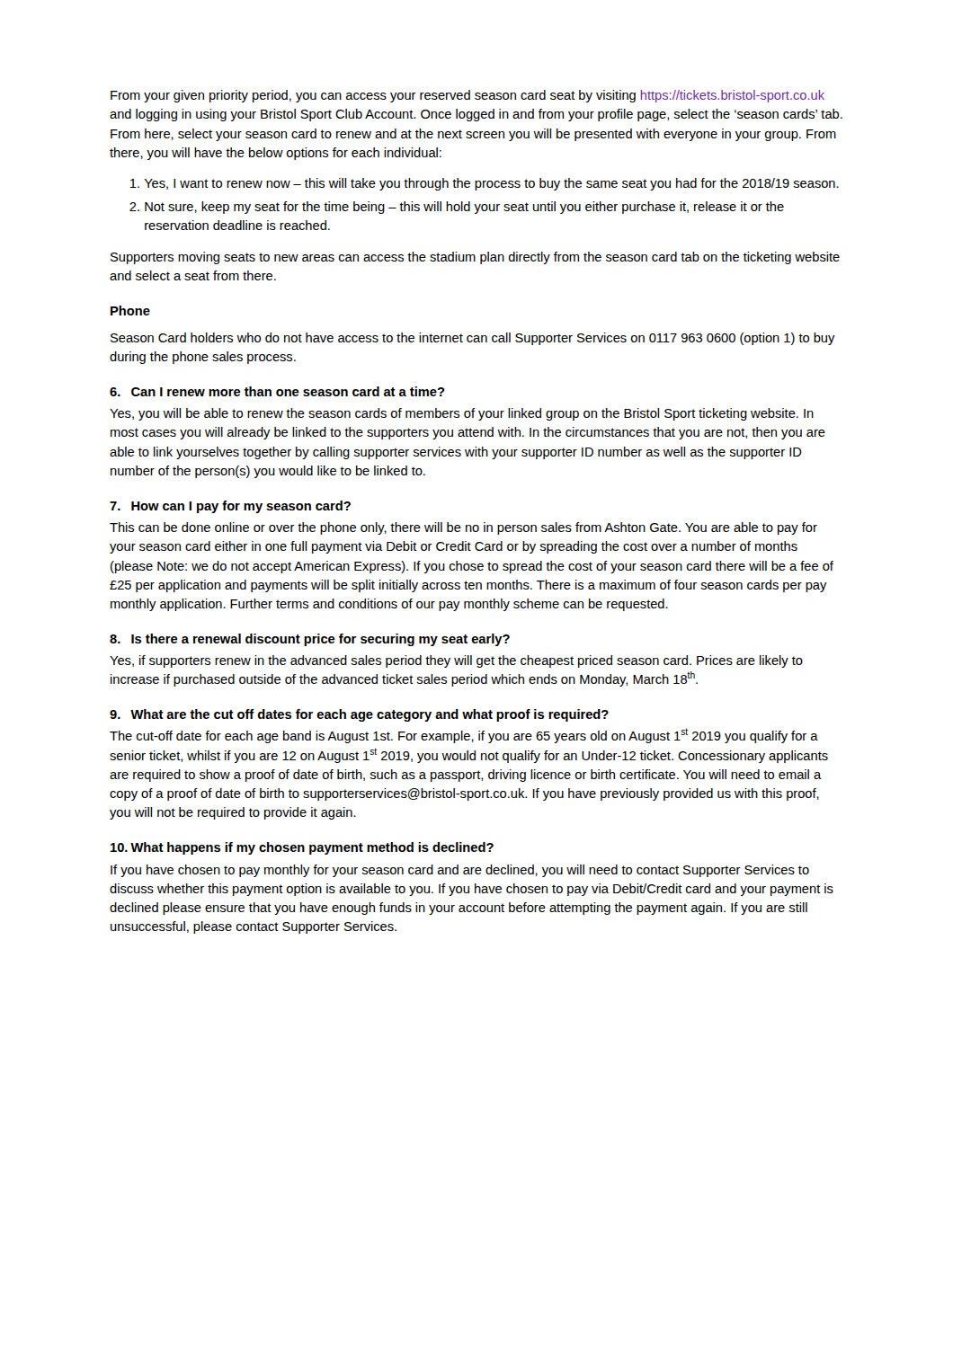From your given priority period, you can access your reserved season card seat by visiting https://tickets.bristol-sport.co.uk and logging in using your Bristol Sport Club Account. Once logged in and from your profile page, select the ‘season cards’ tab. From here, select your season card to renew and at the next screen you will be presented with everyone in your group. From there, you will have the below options for each individual:
Yes, I want to renew now – this will take you through the process to buy the same seat you had for the 2018/19 season.
Not sure, keep my seat for the time being – this will hold your seat until you either purchase it, release it or the reservation deadline is reached.
Supporters moving seats to new areas can access the stadium plan directly from the season card tab on the ticketing website and select a seat from there.
Phone
Season Card holders who do not have access to the internet can call Supporter Services on 0117 963 0600 (option 1) to buy during the phone sales process.
6. Can I renew more than one season card at a time?
Yes, you will be able to renew the season cards of members of your linked group on the Bristol Sport ticketing website. In most cases you will already be linked to the supporters you attend with. In the circumstances that you are not, then you are able to link yourselves together by calling supporter services with your supporter ID number as well as the supporter ID number of the person(s) you would like to be linked to.
7. How can I pay for my season card?
This can be done online or over the phone only, there will be no in person sales from Ashton Gate. You are able to pay for your season card either in one full payment via Debit or Credit Card or by spreading the cost over a number of months (please Note: we do not accept American Express). If you chose to spread the cost of your season card there will be a fee of £25 per application and payments will be split initially across ten months. There is a maximum of four season cards per pay monthly application. Further terms and conditions of our pay monthly scheme can be requested.
8. Is there a renewal discount price for securing my seat early?
Yes, if supporters renew in the advanced sales period they will get the cheapest priced season card. Prices are likely to increase if purchased outside of the advanced ticket sales period which ends on Monday, March 18th.
9. What are the cut off dates for each age category and what proof is required?
The cut-off date for each age band is August 1st. For example, if you are 65 years old on August 1st 2019 you qualify for a senior ticket, whilst if you are 12 on August 1st 2019, you would not qualify for an Under-12 ticket. Concessionary applicants are required to show a proof of date of birth, such as a passport, driving licence or birth certificate. You will need to email a copy of a proof of date of birth to supporterservices@bristol-sport.co.uk. If you have previously provided us with this proof, you will not be required to provide it again.
10. What happens if my chosen payment method is declined?
If you have chosen to pay monthly for your season card and are declined, you will need to contact Supporter Services to discuss whether this payment option is available to you. If you have chosen to pay via Debit/Credit card and your payment is declined please ensure that you have enough funds in your account before attempting the payment again. If you are still unsuccessful, please contact Supporter Services.